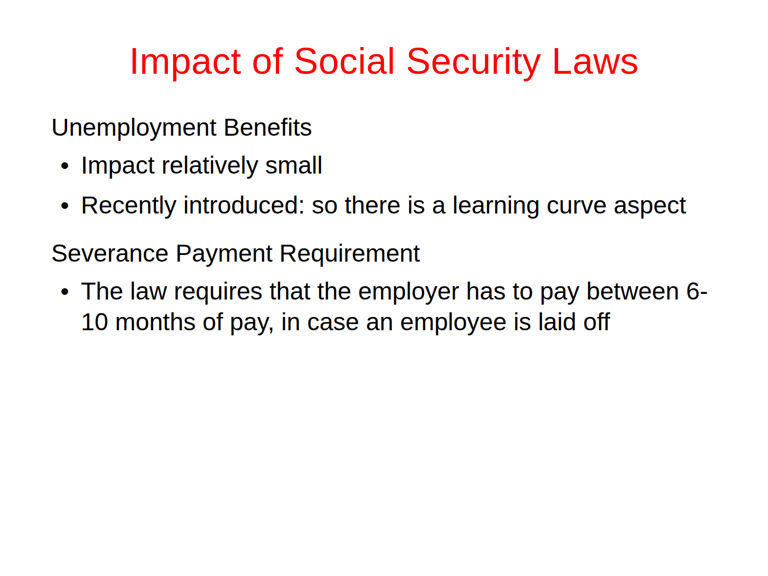Impact of Social Security Laws
Unemployment Benefits
Impact relatively small
Recently introduced: so there is a learning curve aspect
Severance Payment Requirement
The law requires that the employer has to pay between 6-10 months of pay, in case an employee is laid off